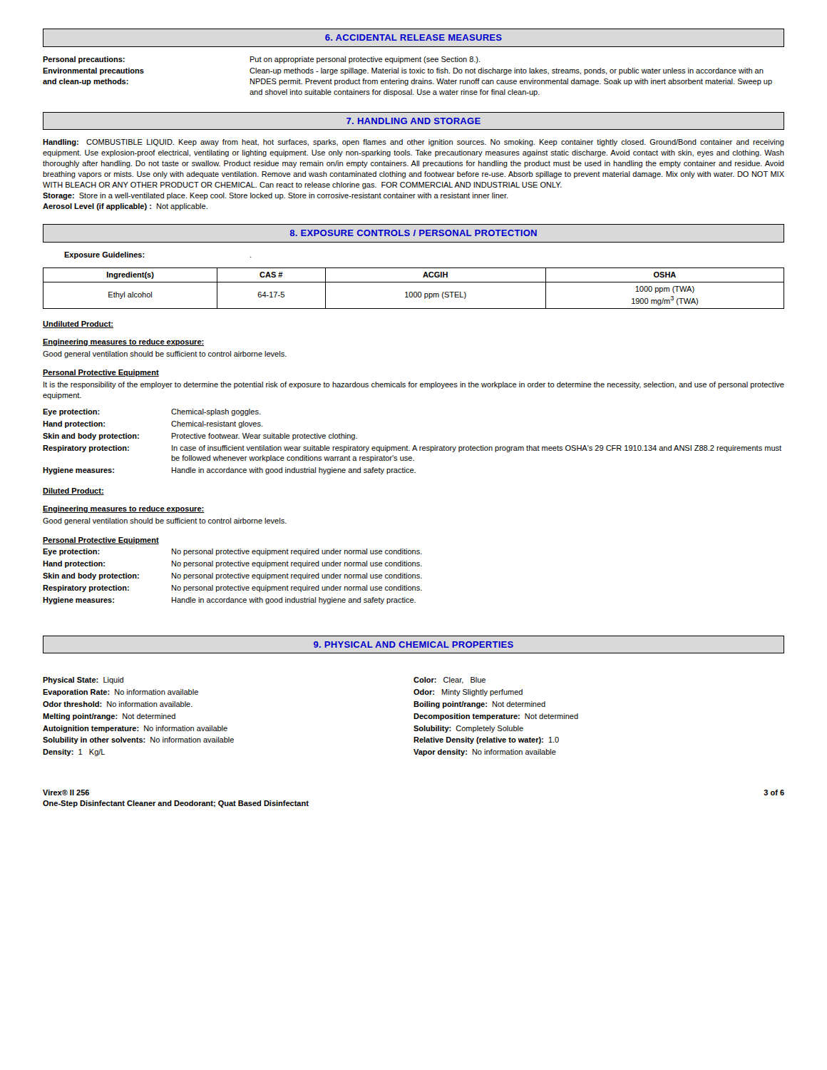6. ACCIDENTAL RELEASE MEASURES
| Personal precautions: | Put on appropriate personal protective equipment (see Section 8.). |
| Environmental precautions and clean-up methods: | Clean-up methods - large spillage. Material is toxic to fish. Do not discharge into lakes, streams, ponds, or public water unless in accordance with an NPDES permit. Prevent product from entering drains. Water runoff can cause environmental damage. Soak up with inert absorbent material. Sweep up and shovel into suitable containers for disposal. Use a water rinse for final clean-up. |
7. HANDLING AND STORAGE
Handling: COMBUSTIBLE LIQUID. Keep away from heat, hot surfaces, sparks, open flames and other ignition sources. No smoking. Keep container tightly closed. Ground/Bond container and receiving equipment. Use explosion-proof electrical, ventilating or lighting equipment. Use only non-sparking tools. Take precautionary measures against static discharge. Avoid contact with skin, eyes and clothing. Wash thoroughly after handling. Do not taste or swallow. Product residue may remain on/in empty containers. All precautions for handling the product must be used in handling the empty container and residue. Avoid breathing vapors or mists. Use only with adequate ventilation. Remove and wash contaminated clothing and footwear before re-use. Absorb spillage to prevent material damage. Mix only with water. DO NOT MIX WITH BLEACH OR ANY OTHER PRODUCT OR CHEMICAL. Can react to release chlorine gas. FOR COMMERCIAL AND INDUSTRIAL USE ONLY.
Storage: Store in a well-ventilated place. Keep cool. Store locked up. Store in corrosive-resistant container with a resistant inner liner.
Aerosol Level (if applicable) : Not applicable.
8. EXPOSURE CONTROLS / PERSONAL PROTECTION
| Exposure Guidelines: | . |
| Ingredient(s) | CAS # | ACGIH | OSHA |
| --- | --- | --- | --- |
| Ethyl alcohol | 64-17-5 | 1000 ppm (STEL) | 1000 ppm (TWA) 1900 mg/m 3 (TWA) |
Undiluted Product:
Engineering measures to reduce exposure:
Good general ventilation should be sufficient to control airborne levels.
Personal Protective Equipment
It is the responsibility of the employer to determine the potential risk of exposure to hazardous chemicals for employees in the workplace in order to determine the necessity, selection, and use of personal protective equipment.
| Eye protection: | Chemical-splash goggles. |
| Hand protection: | Chemical-resistant gloves. |
| Skin and body protection: | Protective footwear. Wear suitable protective clothing. |
| Respiratory protection: | In case of insufficient ventilation wear suitable respiratory equipment. A respiratory protection program that meets OSHA's 29 CFR 1910.134 and ANSI Z88.2 requirements must be followed whenever workplace conditions warrant a respirator's use. |
| Hygiene measures: | Handle in accordance with good industrial hygiene and safety practice. |
Diluted Product:
Engineering measures to reduce exposure:
Good general ventilation should be sufficient to control airborne levels.
Personal Protective Equipment
| Eye protection: | No personal protective equipment required under normal use conditions. |
| Hand protection: | No personal protective equipment required under normal use conditions. |
| Skin and body protection: | No personal protective equipment required under normal use conditions. |
| Respiratory protection: | No personal protective equipment required under normal use conditions. |
| Hygiene measures: | Handle in accordance with good industrial hygiene and safety practice. |
9. PHYSICAL AND CHEMICAL PROPERTIES
| Physical State: Liquid | Color: Clear, Blue |
| Evaporation Rate: No information available | Odor: Minty Slightly perfumed |
| Odor threshold: No information available. | Boiling point/range: Not determined |
| Melting point/range: Not determined | Decomposition temperature: Not determined |
| Autoignition temperature: No information available | Solubility: Completely Soluble |
| Solubility in other solvents: No information available | Relative Density (relative to water): 1.0 |
| Density: 1 Kg/L | Vapor density: No information available |
3 of 6 Virex® II 256
One-Step Disinfectant Cleaner and Deodorant; Quat Based Disinfectant